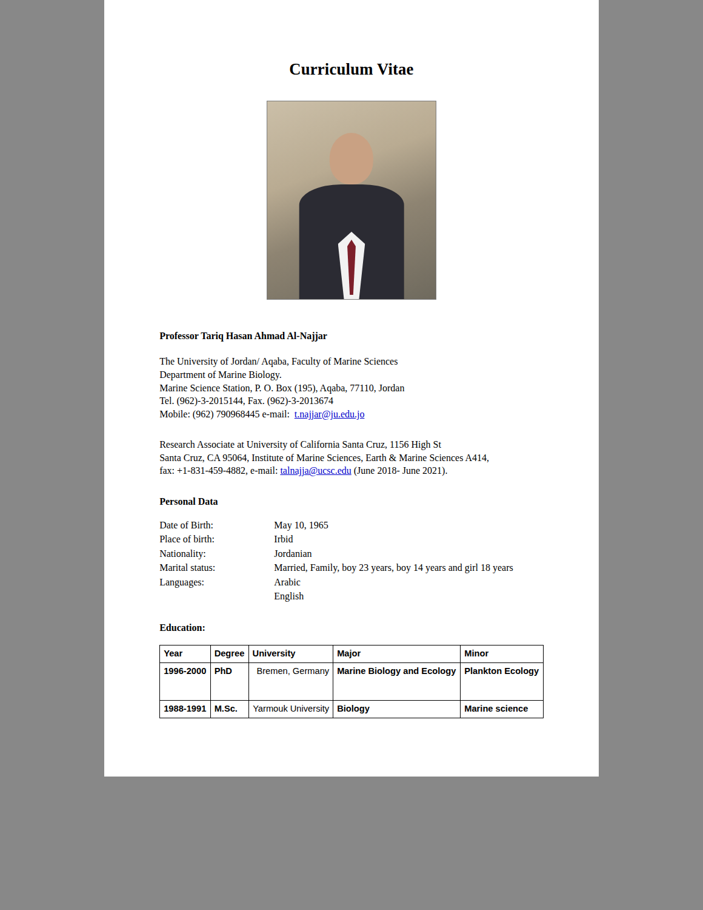Curriculum Vitae
Professor Tariq Hasan Ahmad Al-Najjar
The University of Jordan/ Aqaba, Faculty of Marine Sciences
Department of Marine Biology.
Marine Science Station, P. O. Box (195), Aqaba, 77110, Jordan
Tel. (962)-3-2015144, Fax. (962)-3-2013674
Mobile: (962) 790968445 e-mail: t.najjar@ju.edu.jo
Research Associate at University of California Santa Cruz, 1156 High St
Santa Cruz, CA 95064, Institute of Marine Sciences, Earth & Marine Sciences A414,
fax: +1-831-459-4882, e-mail: talnajja@ucsc.edu (June 2018- June 2021).
Personal Data
| Date of Birth: | May 10, 1965 |
| Place of birth: | Irbid |
| Nationality: | Jordanian |
| Marital status: | Married, Family, boy 23 years, boy 14 years and girl 18 years |
| Languages: | Arabic |
| | English |
Education:
| Year | Degree | University | Major | Minor |
| --- | --- | --- | --- | --- |
| 1996-2000 | PhD | Bremen, Germany | Marine Biology and Ecology | Plankton Ecology |
| 1988-1991 | M.Sc. | Yarmouk University | Biology | Marine science |